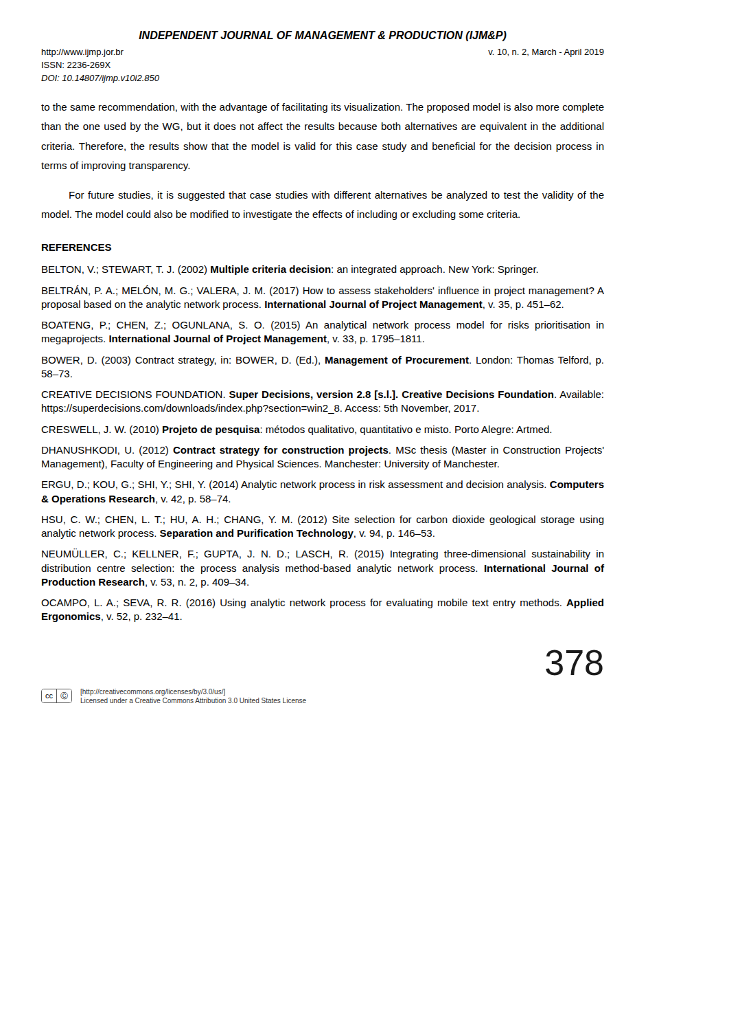INDEPENDENT JOURNAL OF MANAGEMENT & PRODUCTION (IJM&P)
http://www.ijmp.jor.br
ISSN: 2236-269X
v. 10, n. 2, March - April 2019
DOI: 10.14807/ijmp.v10i2.850
to the same recommendation, with the advantage of facilitating its visualization. The proposed model is also more complete than the one used by the WG, but it does not affect the results because both alternatives are equivalent in the additional criteria. Therefore, the results show that the model is valid for this case study and beneficial for the decision process in terms of improving transparency.
For future studies, it is suggested that case studies with different alternatives be analyzed to test the validity of the model. The model could also be modified to investigate the effects of including or excluding some criteria.
REFERENCES
BELTON, V.; STEWART, T. J. (2002) Multiple criteria decision: an integrated approach. New York: Springer.
BELTRÁN, P. A.; MELÓN, M. G.; VALERA, J. M. (2017) How to assess stakeholders' influence in project management? A proposal based on the analytic network process. International Journal of Project Management, v. 35, p. 451–62.
BOATENG, P.; CHEN, Z.; OGUNLANA, S. O. (2015) An analytical network process model for risks prioritisation in megaprojects. International Journal of Project Management, v. 33, p. 1795–1811.
BOWER, D. (2003) Contract strategy, in: BOWER, D. (Ed.), Management of Procurement. London: Thomas Telford, p. 58–73.
CREATIVE DECISIONS FOUNDATION. Super Decisions, version 2.8 [s.l.]. Creative Decisions Foundation. Available: https://superdecisions.com/downloads/index.php?section=win2_8. Access: 5th November, 2017.
CRESWELL, J. W. (2010) Projeto de pesquisa: métodos qualitativo, quantitativo e misto. Porto Alegre: Artmed.
DHANUSHKODI, U. (2012) Contract strategy for construction projects. MSc thesis (Master in Construction Projects' Management), Faculty of Engineering and Physical Sciences. Manchester: University of Manchester.
ERGU, D.; KOU, G.; SHI, Y.; SHI, Y. (2014) Analytic network process in risk assessment and decision analysis. Computers & Operations Research, v. 42, p. 58–74.
HSU, C. W.; CHEN, L. T.; HU, A. H.; CHANG, Y. M. (2012) Site selection for carbon dioxide geological storage using analytic network process. Separation and Purification Technology, v. 94, p. 146–53.
NEUMÜLLER, C.; KELLNER, F.; GUPTA, J. N. D.; LASCH, R. (2015) Integrating three-dimensional sustainability in distribution centre selection: the process analysis method-based analytic network process. International Journal of Production Research, v. 53, n. 2, p. 409–34.
OCAMPO, L. A.; SEVA, R. R. (2016) Using analytic network process for evaluating mobile text entry methods. Applied Ergonomics, v. 52, p. 232–41.
378
ccⒸ
[http://creativecommons.org/licenses/by/3.0/us/]
Licensed under a Creative Commons Attribution 3.0 United States License